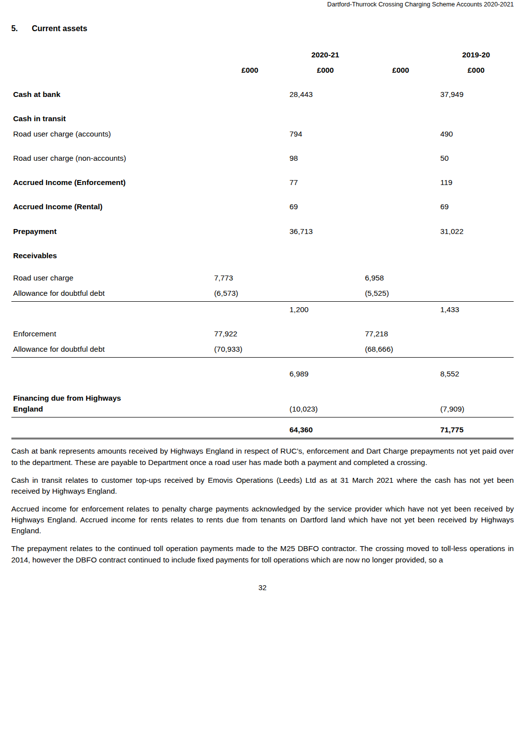Dartford-Thurrock Crossing Charging Scheme Accounts 2020-2021
5. Current assets
| | | 2020-21 | | 2019-20 |
| | £000 | £000 | £000 | £000 |
| Cash at bank | | 28,443 | | 37,949 |
| Cash in transit | | | | |
| Road user charge (accounts) | | 794 | | 490 |
| Road user charge (non-accounts) | | 98 | | 50 |
| Accrued Income (Enforcement) | | 77 | | 119 |
| Accrued Income (Rental) | | 69 | | 69 |
| Prepayment | | 36,713 | | 31,022 |
| Receivables | | | | |
| Road user charge | 7,773 | | 6,958 | |
| Allowance for doubtful debt | (6,573) | | (5,525) | |
| | | 1,200 | | 1,433 |
| Enforcement | 77,922 | | 77,218 | |
| Allowance for doubtful debt | (70,933) | | (68,666) | |
| | | 6,989 | | 8,552 |
| Financing due from Highways England | | (10,023) | | (7,909) |
| | | 64,360 | | 71,775 |
Cash at bank represents amounts received by Highways England in respect of RUC’s, enforcement and Dart Charge prepayments not yet paid over to the department. These are payable to Department once a road user has made both a payment and completed a crossing.
Cash in transit relates to customer top-ups received by Emovis Operations (Leeds) Ltd as at 31 March 2021 where the cash has not yet been received by Highways England.
Accrued income for enforcement relates to penalty charge payments acknowledged by the service provider which have not yet been received by Highways England. Accrued income for rents relates to rents due from tenants on Dartford land which have not yet been received by Highways England.
The prepayment relates to the continued toll operation payments made to the M25 DBFO contractor. The crossing moved to toll-less operations in 2014, however the DBFO contract continued to include fixed payments for toll operations which are now no longer provided, so a
32